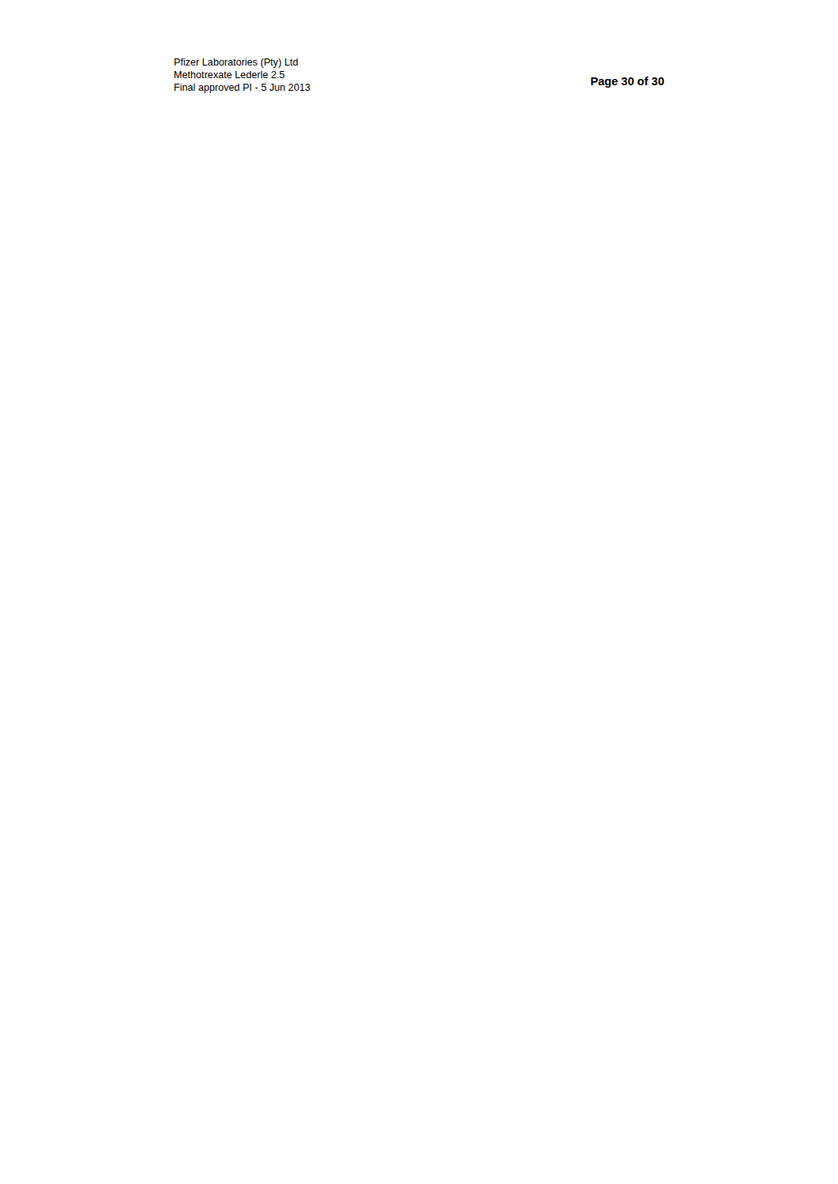Pfizer Laboratories (Pty) Ltd
Methotrexate Lederle 2.5
Final approved PI - 5 Jun 2013
Page 30 of 30